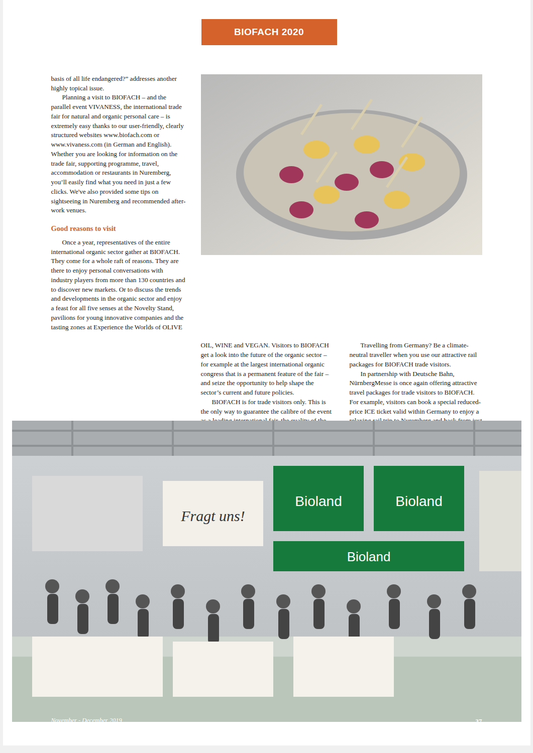BIOFACH 2020
basis of all life endangered?” addresses another highly topical issue.
Planning a visit to BIOFACH – and the parallel event VIVANESS, the international trade fair for natural and organic personal care – is extremely easy thanks to our user-friendly, clearly structured websites www.biofach.com or www.vivaness.com (in German and English). Whether you are looking for information on the trade fair, supporting programme, travel, accommodation or restaurants in Nuremberg, you’ll easily find what you need in just a few clicks. We've also provided some tips on sightseeing in Nuremberg and recommended after-work venues.
Good reasons to visit
Once a year, representatives of the entire international organic sector gather at BIOFACH. They come for a whole raft of reasons. They are there to enjoy personal conversations with industry players from more than 130 countries and to discover new markets. Or to discuss the trends and developments in the organic sector and enjoy a feast for all five senses at the Novelty Stand, pavilions for young innovative companies and the tasting zones at Experience the Worlds of OLIVE
OIL, WINE and VEGAN. Visitors to BIOFACH get a look into the future of the organic sector – for example at the largest international organic congress that is a permanent feature of the fair – and seize the opportunity to help shape the sector’s current and future policies.
BIOFACH is for trade visitors only. This is the only way to guarantee the calibre of the event as a leading international fair, the quality of the products on display and a successful trade fair visit.
Travelling from Germany? Be a climate-neutral traveller when you use our attractive rail packages for BIOFACH trade visitors.
In partnership with Deutsche Bahn, NürnbergMesse is once again offering attractive travel packages for trade visitors to BIOFACH. For example, visitors can book a special reduced-price ICE ticket valid within Germany to enjoy a relaxing rail trip to Nuremberg and back from just EUR 54.90 one-way second
November - December 2019
37